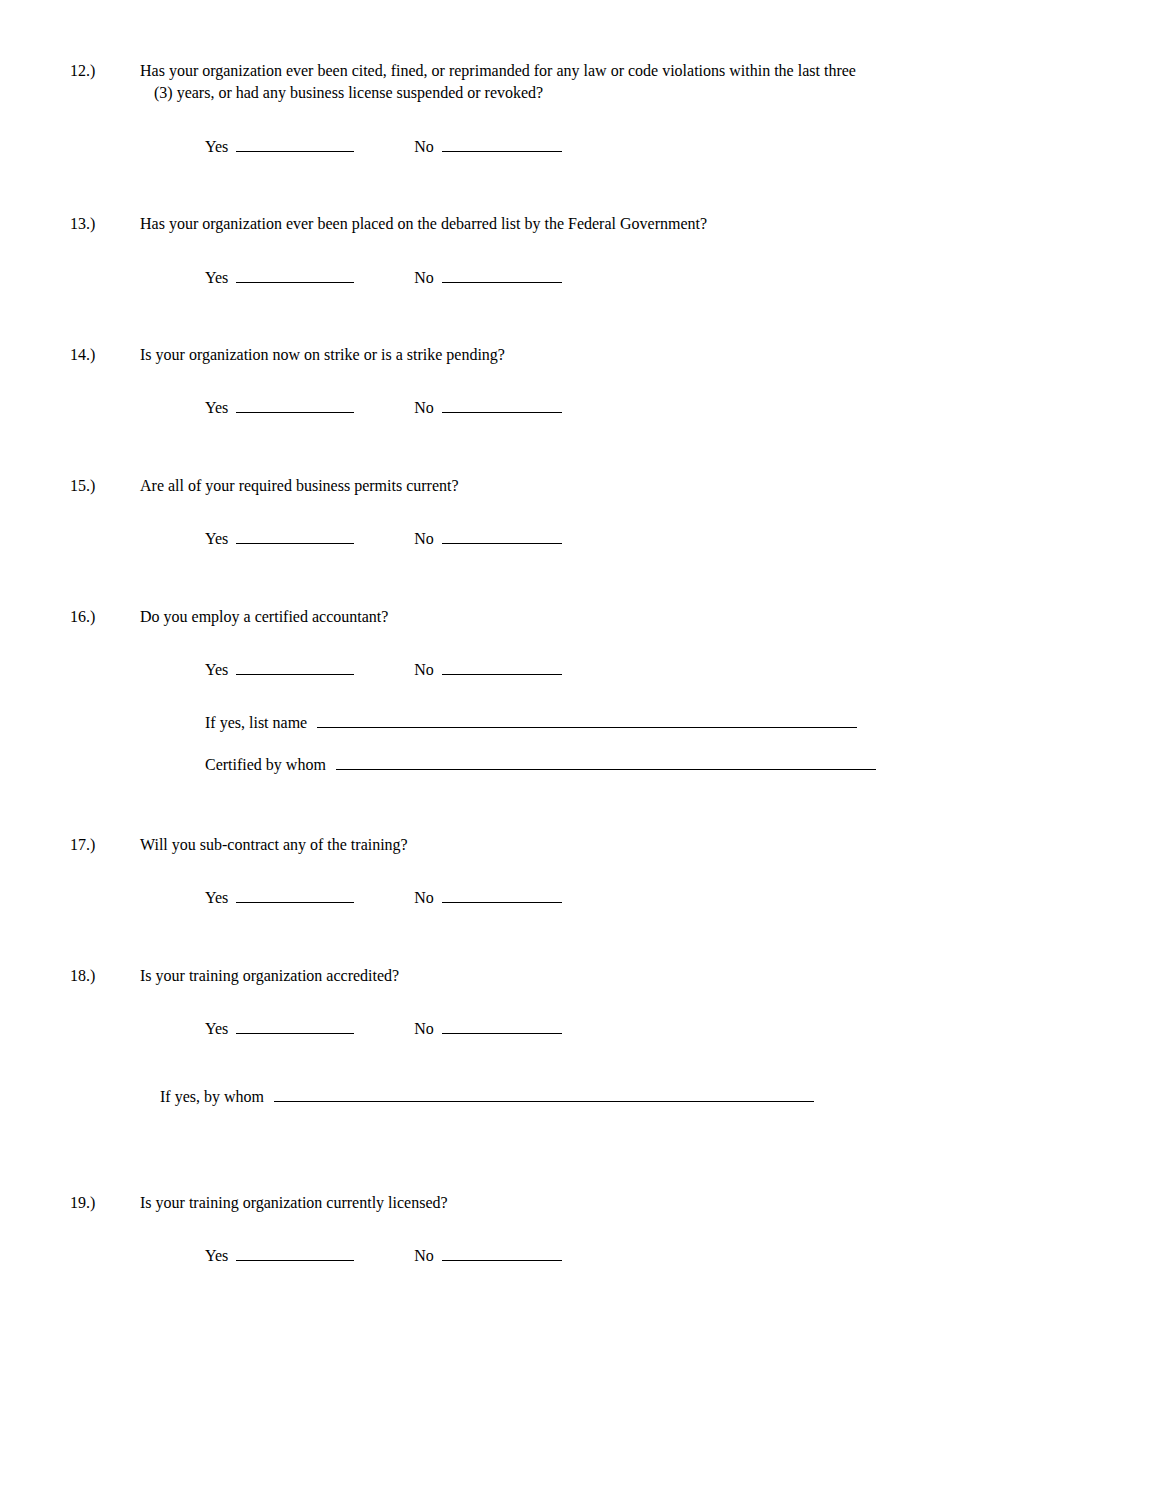12.)
Has your organization ever been cited, fined, or reprimanded for any law or code violations within the last three
(3) years, or had any business license suspended or revoked?
Yes
No
13.)
Has your organization ever been placed on the debarred list by the Federal Government?
Yes
No
14.)
Is your organization now on strike or is a strike pending?
Yes
No
15.)
Are all of your required business permits current?
Yes
No
16.)
Do you employ a certified accountant?
Yes
No
If yes, list name
Certified by whom
17.)
Will you sub-contract any of the training?
Yes
No
18.)
Is your training organization accredited?
Yes
No
If yes, by whom
19.)
Is your training organization currently licensed?
Yes
No